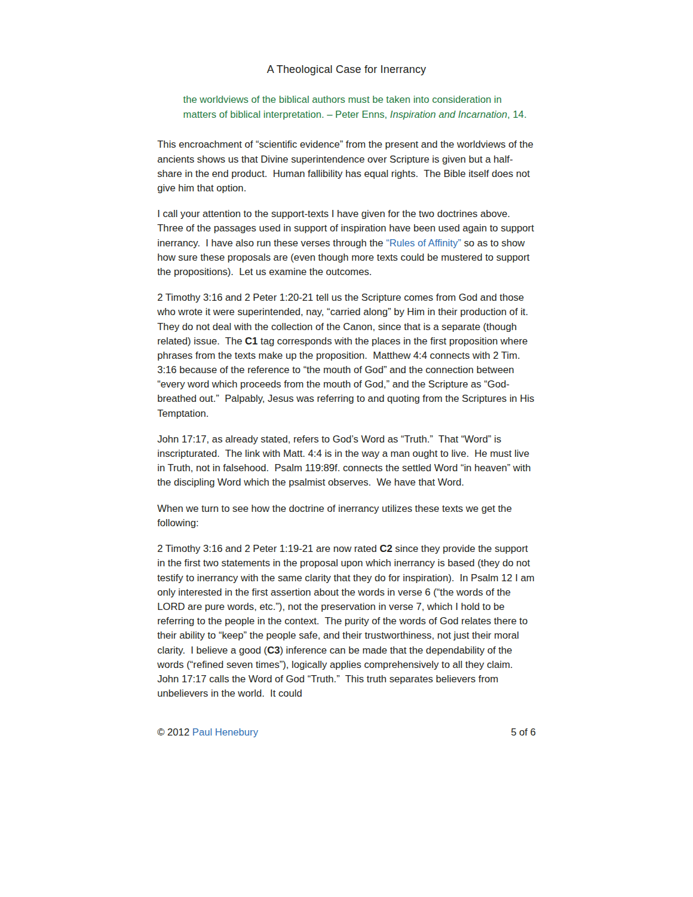A Theological Case for Inerrancy
the worldviews of the biblical authors must be taken into consideration in matters of biblical interpretation. – Peter Enns, Inspiration and Incarnation, 14.
This encroachment of “scientific evidence” from the present and the worldviews of the ancients shows us that Divine superintendence over Scripture is given but a half-share in the end product. Human fallibility has equal rights. The Bible itself does not give him that option.
I call your attention to the support-texts I have given for the two doctrines above. Three of the passages used in support of inspiration have been used again to support inerrancy. I have also run these verses through the “Rules of Affinity” so as to show how sure these proposals are (even though more texts could be mustered to support the propositions). Let us examine the outcomes.
2 Timothy 3:16 and 2 Peter 1:20-21 tell us the Scripture comes from God and those who wrote it were superintended, nay, “carried along” by Him in their production of it. They do not deal with the collection of the Canon, since that is a separate (though related) issue. The C1 tag corresponds with the places in the first proposition where phrases from the texts make up the proposition. Matthew 4:4 connects with 2 Tim. 3:16 because of the reference to “the mouth of God” and the connection between “every word which proceeds from the mouth of God,” and the Scripture as “God-breathed out.” Palpably, Jesus was referring to and quoting from the Scriptures in His Temptation.
John 17:17, as already stated, refers to God’s Word as “Truth.” That “Word” is inscripturated. The link with Matt. 4:4 is in the way a man ought to live. He must live in Truth, not in falsehood. Psalm 119:89f. connects the settled Word “in heaven” with the discipling Word which the psalmist observes. We have that Word.
When we turn to see how the doctrine of inerrancy utilizes these texts we get the following:
2 Timothy 3:16 and 2 Peter 1:19-21 are now rated C2 since they provide the support in the first two statements in the proposal upon which inerrancy is based (they do not testify to inerrancy with the same clarity that they do for inspiration). In Psalm 12 I am only interested in the first assertion about the words in verse 6 (“the words of the LORD are pure words, etc.”), not the preservation in verse 7, which I hold to be referring to the people in the context. The purity of the words of God relates there to their ability to “keep” the people safe, and their trustworthiness, not just their moral clarity. I believe a good (C3) inference can be made that the dependability of the words (“refined seven times”), logically applies comprehensively to all they claim. John 17:17 calls the Word of God “Truth.” This truth separates believers from unbelievers in the world. It could
© 2012 Paul Henebury 5 of 6